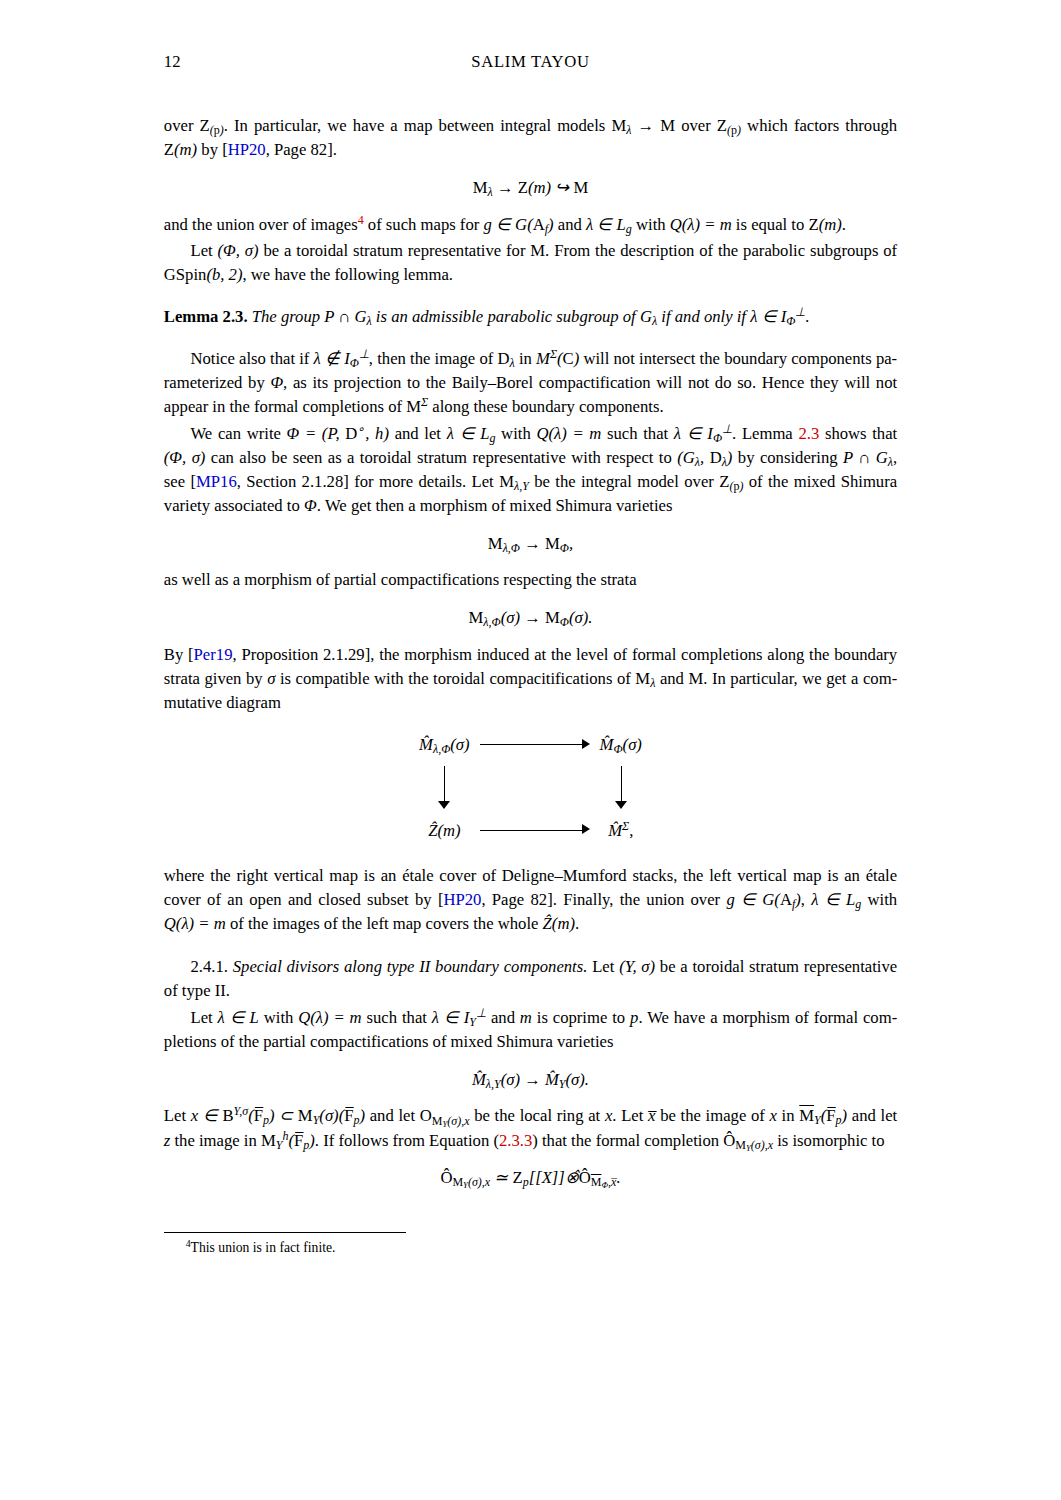12 SALIM TAYOU 12
over Z(p). In particular, we have a map between integral models Mλ → M over Z(p) which factors through Z(m) by [HP20, Page 82].
Mλ → Z(m) ↪ M
and the union over of images4 of such maps for g ∈ G(Af) and λ ∈ Lg with Q(λ) = m is equal to Z(m).
Let (Φ, σ) be a toroidal stratum representative for M. From the description of the parabolic subgroups of GSpin(b, 2), we have the following lemma.
Lemma 2.3. The group P ∩ Gλ is an admissible parabolic subgroup of Gλ if and only if λ ∈ IΦ⊥.
Notice also that if λ ∉ IΦ⊥, then the image of Dλ in MΣ(C) will not intersect the boundary components parameterized by Φ, as its projection to the Baily–Borel compactification will not do so. Hence they will not appear in the formal completions of MΣ along these boundary components.
We can write Φ = (P, D∘, h) and let λ ∈ Lg with Q(λ) = m such that λ ∈ IΦ⊥. Lemma 2.3 shows that (Φ, σ) can also be seen as a toroidal stratum representative with respect to (Gλ, Dλ) by considering P ∩ Gλ, see [MP16, Section 2.1.28] for more details. Let Mλ,Υ be the integral model over Z(p) of the mixed Shimura variety associated to Φ. We get then a morphism of mixed Shimura varieties
Mλ,Φ → MΦ,
as well as a morphism of partial compactifications respecting the strata
Mλ,Φ(σ) → MΦ(σ).
By [Per19, Proposition 2.1.29], the morphism induced at the level of formal completions along the boundary strata given by σ is compatible with the toroidal compacitifications of Mλ and M. In particular, we get a commutative diagram
| M̂ λ,Φ (σ) | | M̂ Φ (σ) |
| Ẑ(m) | | M̂ Σ , |
where the right vertical map is an étale cover of Deligne–Mumford stacks, the left vertical map is an étale cover of an open and closed subset by [HP20, Page 82]. Finally, the union over g ∈ G(Af), λ ∈ Lg with Q(λ) = m of the images of the left map covers the whole Ẑ(m).
2.4.1. Special divisors along type II boundary components. Let (Υ, σ) be a toroidal stratum representative of type II.
Let λ ∈ L with Q(λ) = m such that λ ∈ IΥ⊥ and m is coprime to p. We have a morphism of formal completions of the partial compactifications of mixed Shimura varieties
M̂λ,Υ(σ) → M̂Υ(σ).
Let x ∈ BΥ,σ(F̅p) ⊂ MΥ(σ)(F̅p) and let OMΥ(σ),x be the local ring at x. Let x̅ be the image of x in MΥ(F̅p) and let z the image in MΥh(F̅p). If follows from Equation (2.3.3) that the formal completion ÔMΥ(σ),x is isomorphic to
ÔMΥ(σ),x ≃ Zp[[X]]⊗̂ÔMΦ,x̅.
4This union is in fact finite.